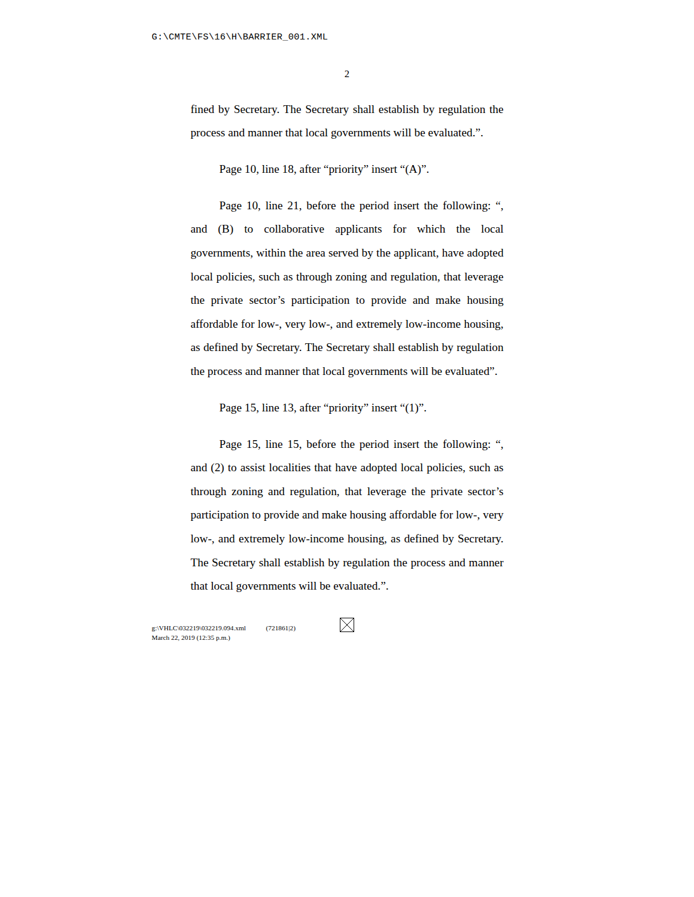G:\CMTE\FS\16\H\BARRIER_001.XML
2
fined by Secretary. The Secretary shall establish by regulation the process and manner that local governments will be evaluated.”.
Page 10, line 18, after “priority” insert “(A)”.
Page 10, line 21, before the period insert the following: “, and (B) to collaborative applicants for which the local governments, within the area served by the applicant, have adopted local policies, such as through zoning and regulation, that leverage the private sector’s participation to provide and make housing affordable for low-, very low-, and extremely low-income housing, as defined by Secretary. The Secretary shall establish by regulation the process and manner that local governments will be evaluated”.
Page 15, line 13, after “priority” insert “(1)”.
Page 15, line 15, before the period insert the following: “, and (2) to assist localities that have adopted local policies, such as through zoning and regulation, that leverage the private sector’s participation to provide and make housing affordable for low-, very low-, and extremely low-income housing, as defined by Secretary. The Secretary shall establish by regulation the process and manner that local governments will be evaluated.”.
g:\VHLC\032219\032219.094.xml(721861|2)
March 22, 2019 (12:35 p.m.)